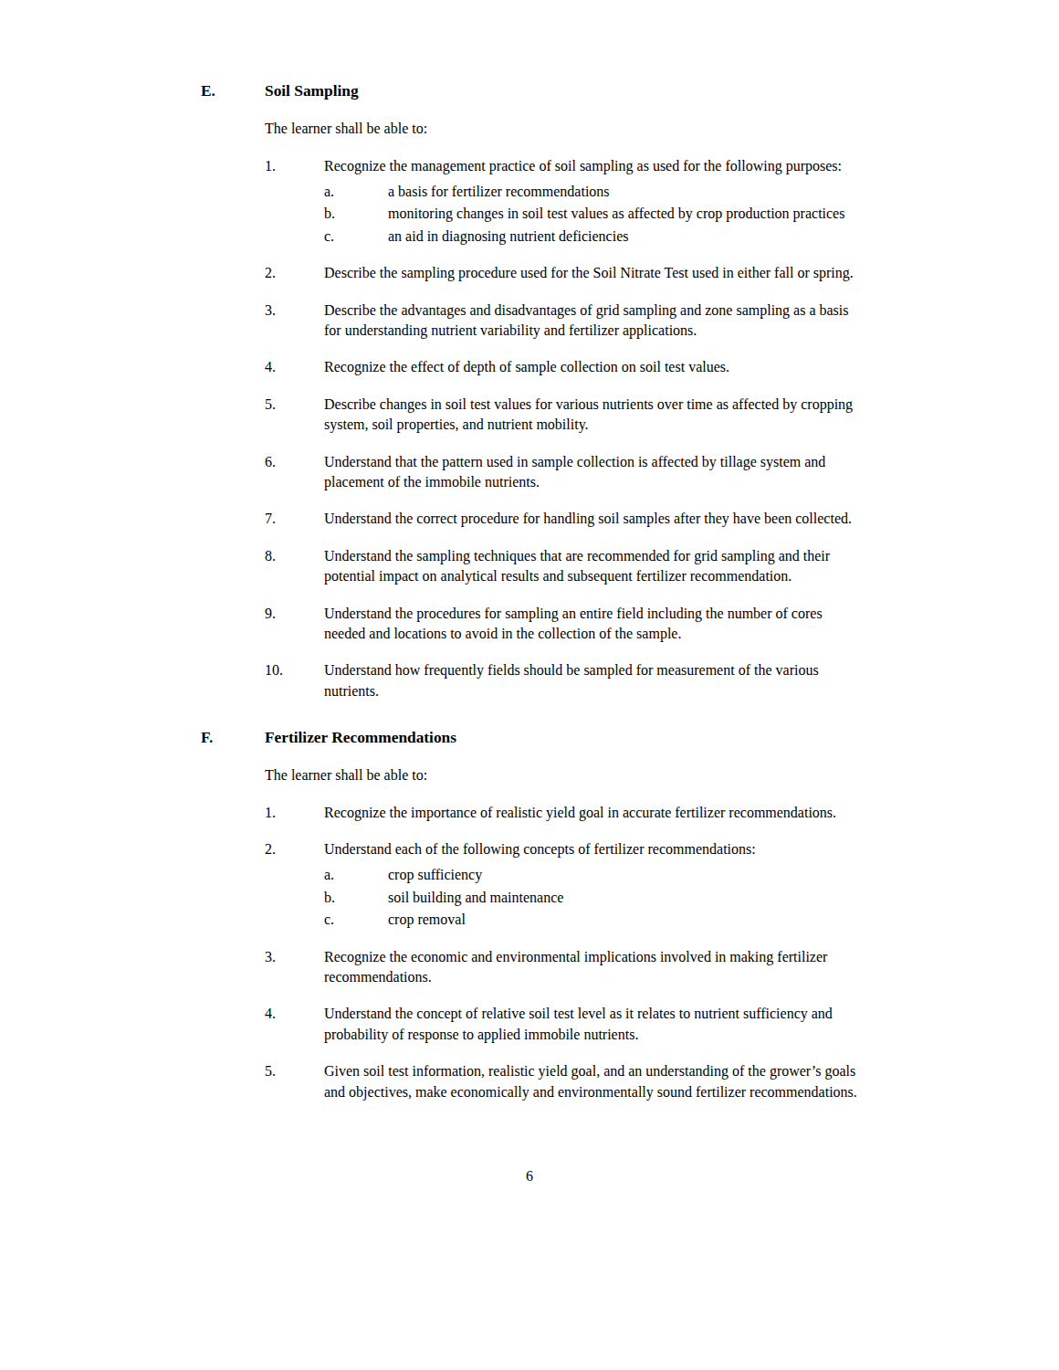E. Soil Sampling
The learner shall be able to:
1. Recognize the management practice of soil sampling as used for the following purposes:
a. a basis for fertilizer recommendations
b. monitoring changes in soil test values as affected by crop production practices
c. an aid in diagnosing nutrient deficiencies
2. Describe the sampling procedure used for the Soil Nitrate Test used in either fall or spring.
3. Describe the advantages and disadvantages of grid sampling and zone sampling as a basis for understanding nutrient variability and fertilizer applications.
4. Recognize the effect of depth of sample collection on soil test values.
5. Describe changes in soil test values for various nutrients over time as affected by cropping system, soil properties, and nutrient mobility.
6. Understand that the pattern used in sample collection is affected by tillage system and placement of the immobile nutrients.
7. Understand the correct procedure for handling soil samples after they have been collected.
8. Understand the sampling techniques that are recommended for grid sampling and their potential impact on analytical results and subsequent fertilizer recommendation.
9. Understand the procedures for sampling an entire field including the number of cores needed and locations to avoid in the collection of the sample.
10. Understand how frequently fields should be sampled for measurement of the various nutrients.
F. Fertilizer Recommendations
The learner shall be able to:
1. Recognize the importance of realistic yield goal in accurate fertilizer recommendations.
2. Understand each of the following concepts of fertilizer recommendations:
a. crop sufficiency
b. soil building and maintenance
c. crop removal
3. Recognize the economic and environmental implications involved in making fertilizer recommendations.
4. Understand the concept of relative soil test level as it relates to nutrient sufficiency and probability of response to applied immobile nutrients.
5. Given soil test information, realistic yield goal, and an understanding of the grower’s goals and objectives, make economically and environmentally sound fertilizer recommendations.
6